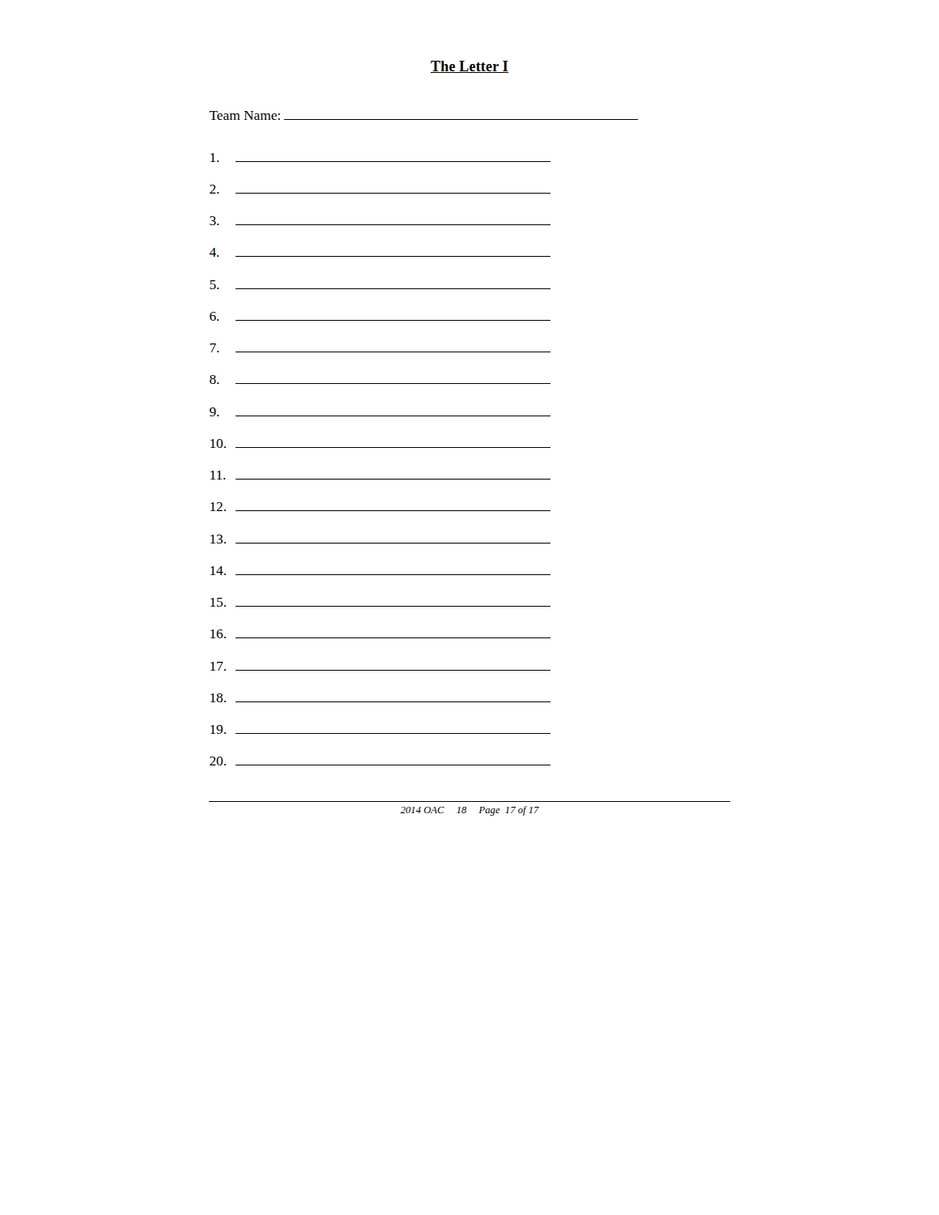The Letter I
Team Name:
2014 OAC 18 Page 17 of 17